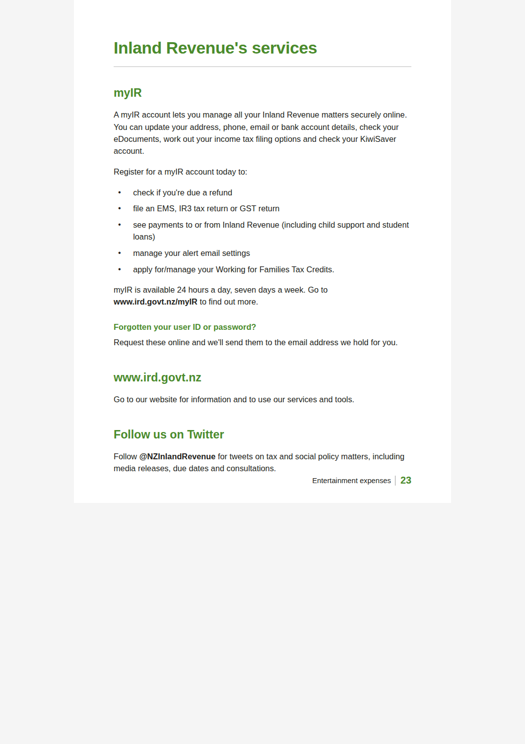Inland Revenue's services
myIR
A myIR account lets you manage all your Inland Revenue matters securely online. You can update your address, phone, email or bank account details, check your eDocuments, work out your income tax filing options and check your KiwiSaver account.
Register for a myIR account today to:
check if you're due a refund
file an EMS, IR3 tax return or GST return
see payments to or from Inland Revenue (including child support and student loans)
manage your alert email settings
apply for/manage your Working for Families Tax Credits.
myIR is available 24 hours a day, seven days a week. Go to www.ird.govt.nz/myIR to find out more.
Forgotten your user ID or password?
Request these online and we'll send them to the email address we hold for you.
www.ird.govt.nz
Go to our website for information and to use our services and tools.
Follow us on Twitter
Follow @NZInlandRevenue for tweets on tax and social policy matters, including media releases, due dates and consultations.
Entertainment expenses 23